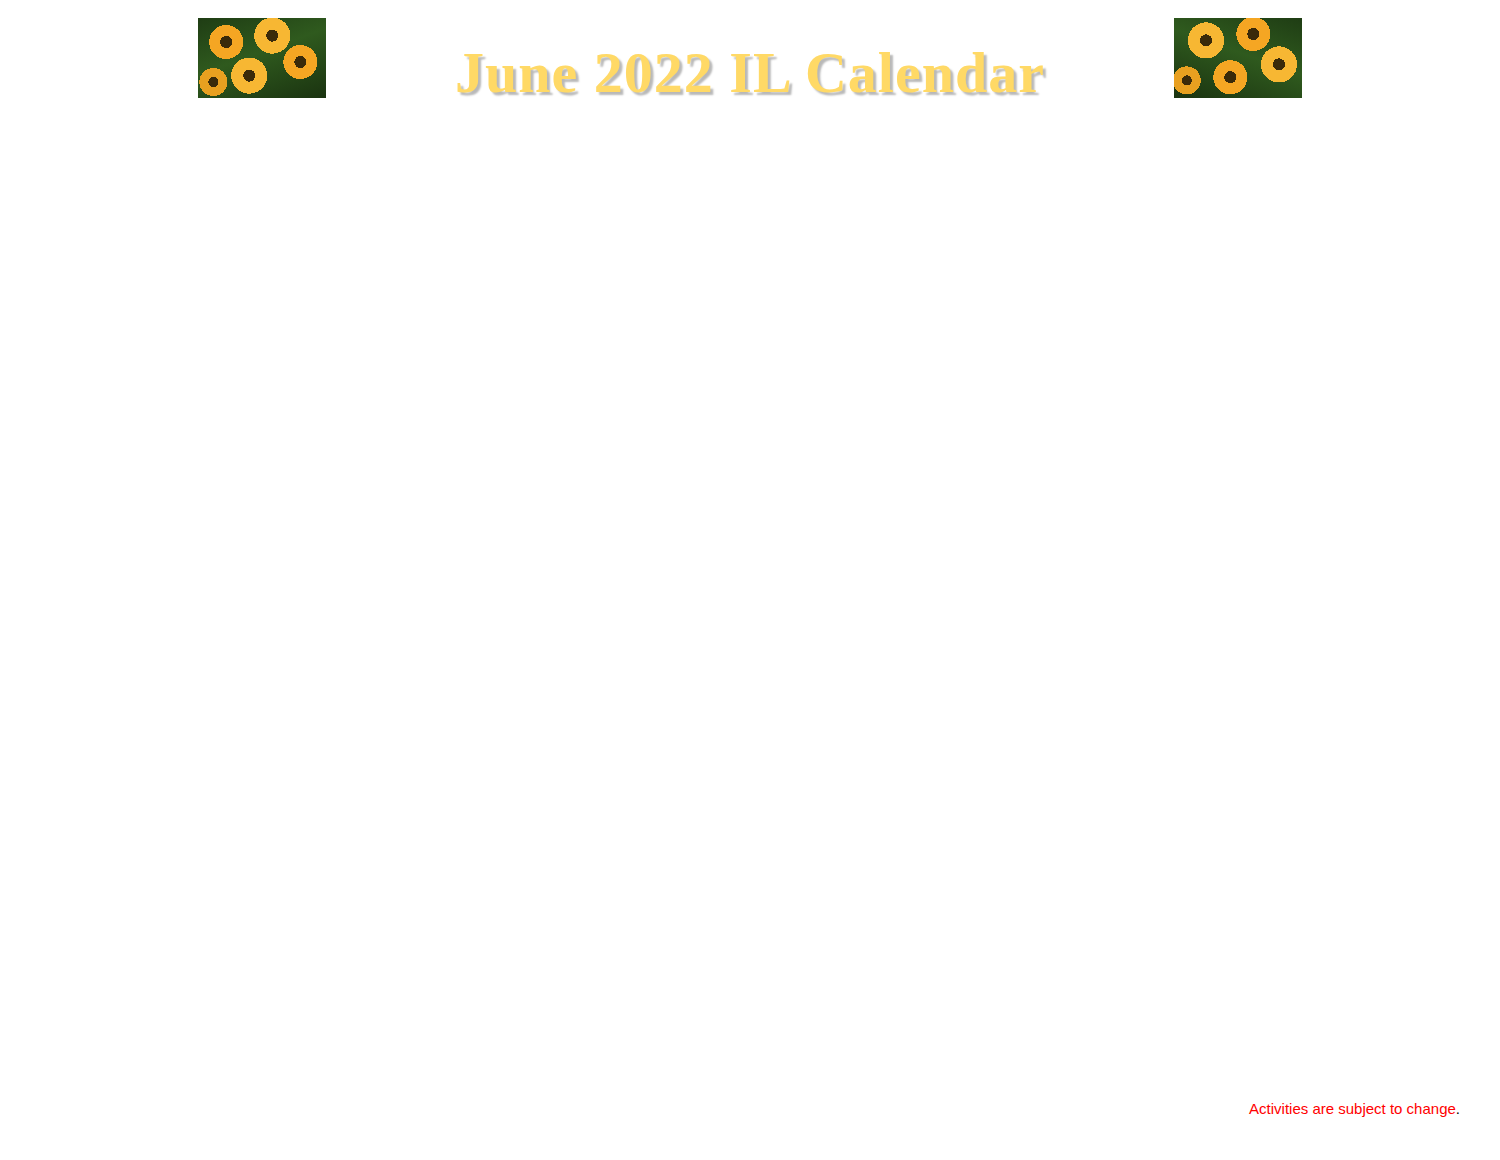June 2022 IL Calendar
Activities are subject to change.